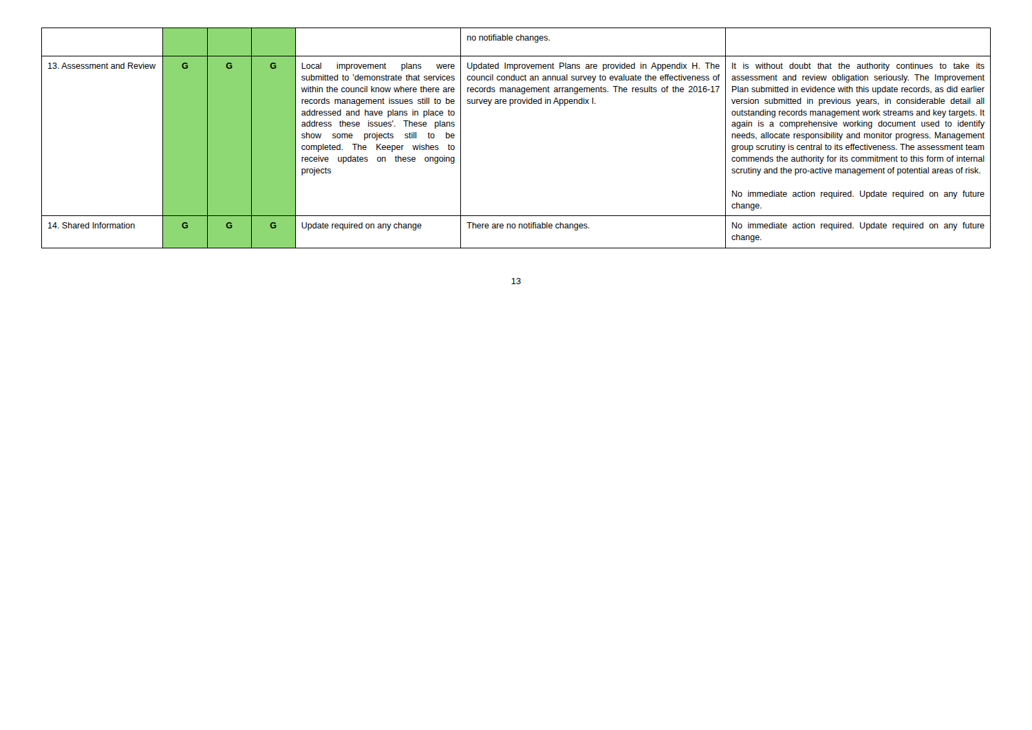| | | | | | no notifiable changes. | |
| 13. Assessment and Review | G | G | G | Local improvement plans were submitted to 'demonstrate that services within the council know where there are records management issues still to be addressed and have plans in place to address these issues'. These plans show some projects still to be completed. The Keeper wishes to receive updates on these ongoing projects | Updated Improvement Plans are provided in Appendix H. The council conduct an annual survey to evaluate the effectiveness of records management arrangements. The results of the 2016-17 survey are provided in Appendix I. | It is without doubt that the authority continues to take its assessment and review obligation seriously. The Improvement Plan submitted in evidence with this update records, as did earlier version submitted in previous years, in considerable detail all outstanding records management work streams and key targets. It again is a comprehensive working document used to identify needs, allocate responsibility and monitor progress. Management group scrutiny is central to its effectiveness. The assessment team commends the authority for its commitment to this form of internal scrutiny and the pro-active management of potential areas of risk. No immediate action required. Update required on any future change. |
| 14. Shared Information | G | G | G | Update required on any change | There are no notifiable changes. | No immediate action required. Update required on any future change. |
13